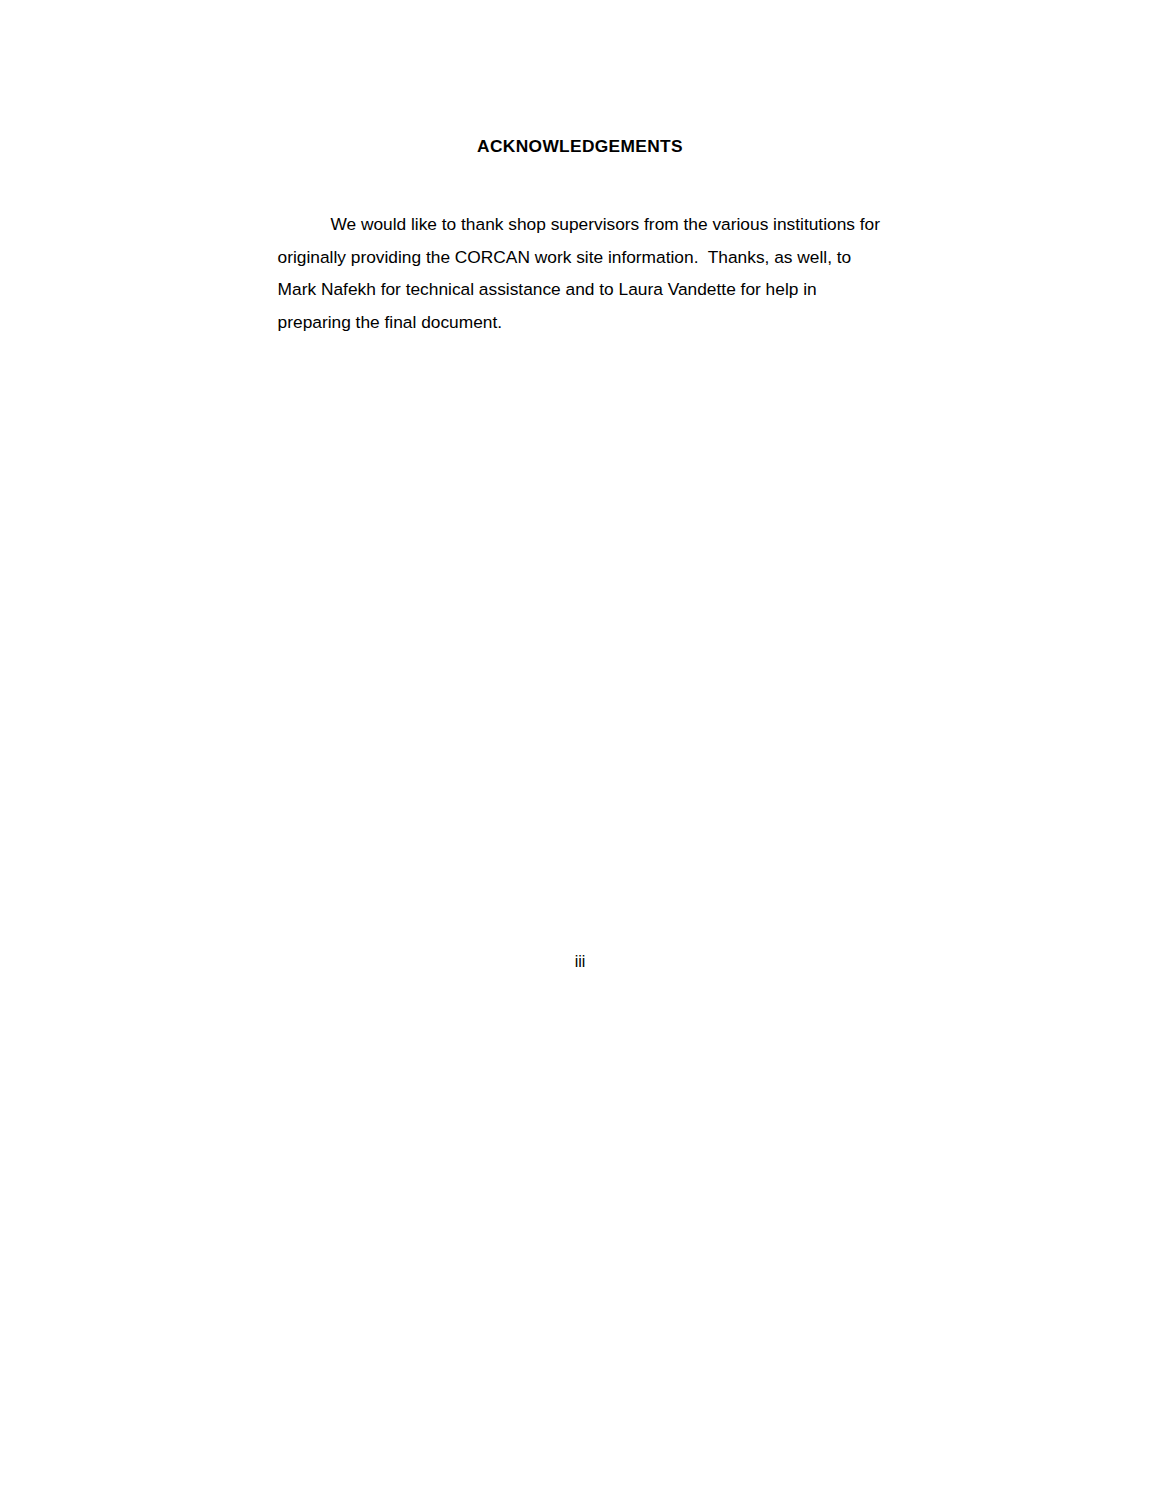ACKNOWLEDGEMENTS
We would like to thank shop supervisors from the various institutions for originally providing the CORCAN work site information. Thanks, as well, to Mark Nafekh for technical assistance and to Laura Vandette for help in preparing the final document.
iii